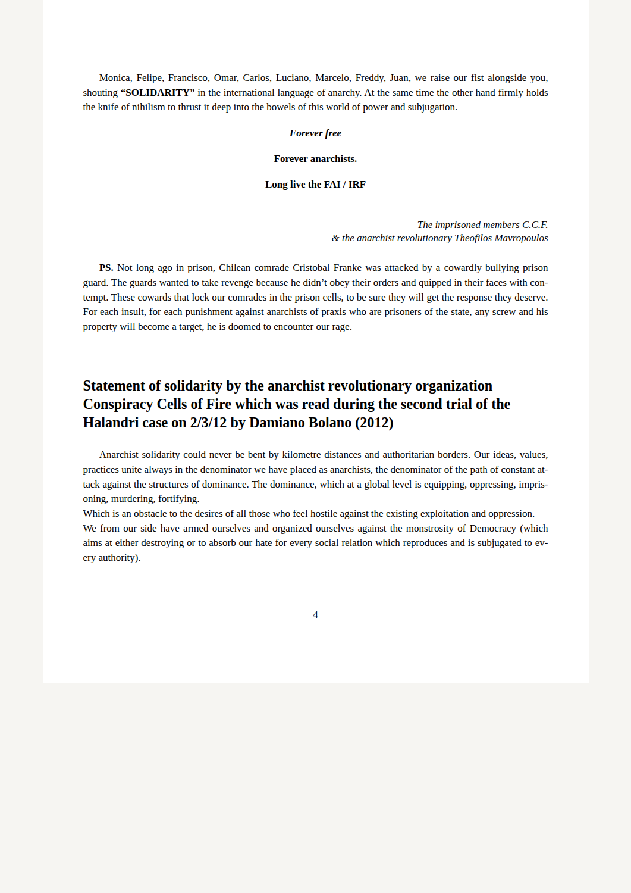Monica, Felipe, Francisco, Omar, Carlos, Luciano, Marcelo, Freddy, Juan, we raise our fist alongside you, shouting “SOLIDARITY” in the international language of anarchy. At the same time the other hand firmly holds the knife of nihilism to thrust it deep into the bowels of this world of power and subjugation.
Forever free
Forever anarchists.
Long live the FAI / IRF
The imprisoned members C.C.F.
& the anarchist revolutionary Theofilos Mavropoulos
PS. Not long ago in prison, Chilean comrade Cristobal Franke was attacked by a cowardly bullying prison guard. The guards wanted to take revenge because he didn’t obey their orders and quipped in their faces with contempt. These cowards that lock our comrades in the prison cells, to be sure they will get the response they deserve. For each insult, for each punishment against anarchists of praxis who are prisoners of the state, any screw and his property will become a target, he is doomed to encounter our rage.
Statement of solidarity by the anarchist revolutionary organization Conspiracy Cells of Fire which was read during the second trial of the Halandri case on 2/3/12 by Damiano Bolano (2012)
Anarchist solidarity could never be bent by kilometre distances and authoritarian borders. Our ideas, values, practices unite always in the denominator we have placed as anarchists, the denominator of the path of constant attack against the structures of dominance. The dominance, which at a global level is equipping, oppressing, imprisoning, murdering, fortifying.
Which is an obstacle to the desires of all those who feel hostile against the existing exploitation and oppression.
We from our side have armed ourselves and organized ourselves against the monstrosity of Democracy (which aims at either destroying or to absorb our hate for every social relation which reproduces and is subjugated to every authority).
4